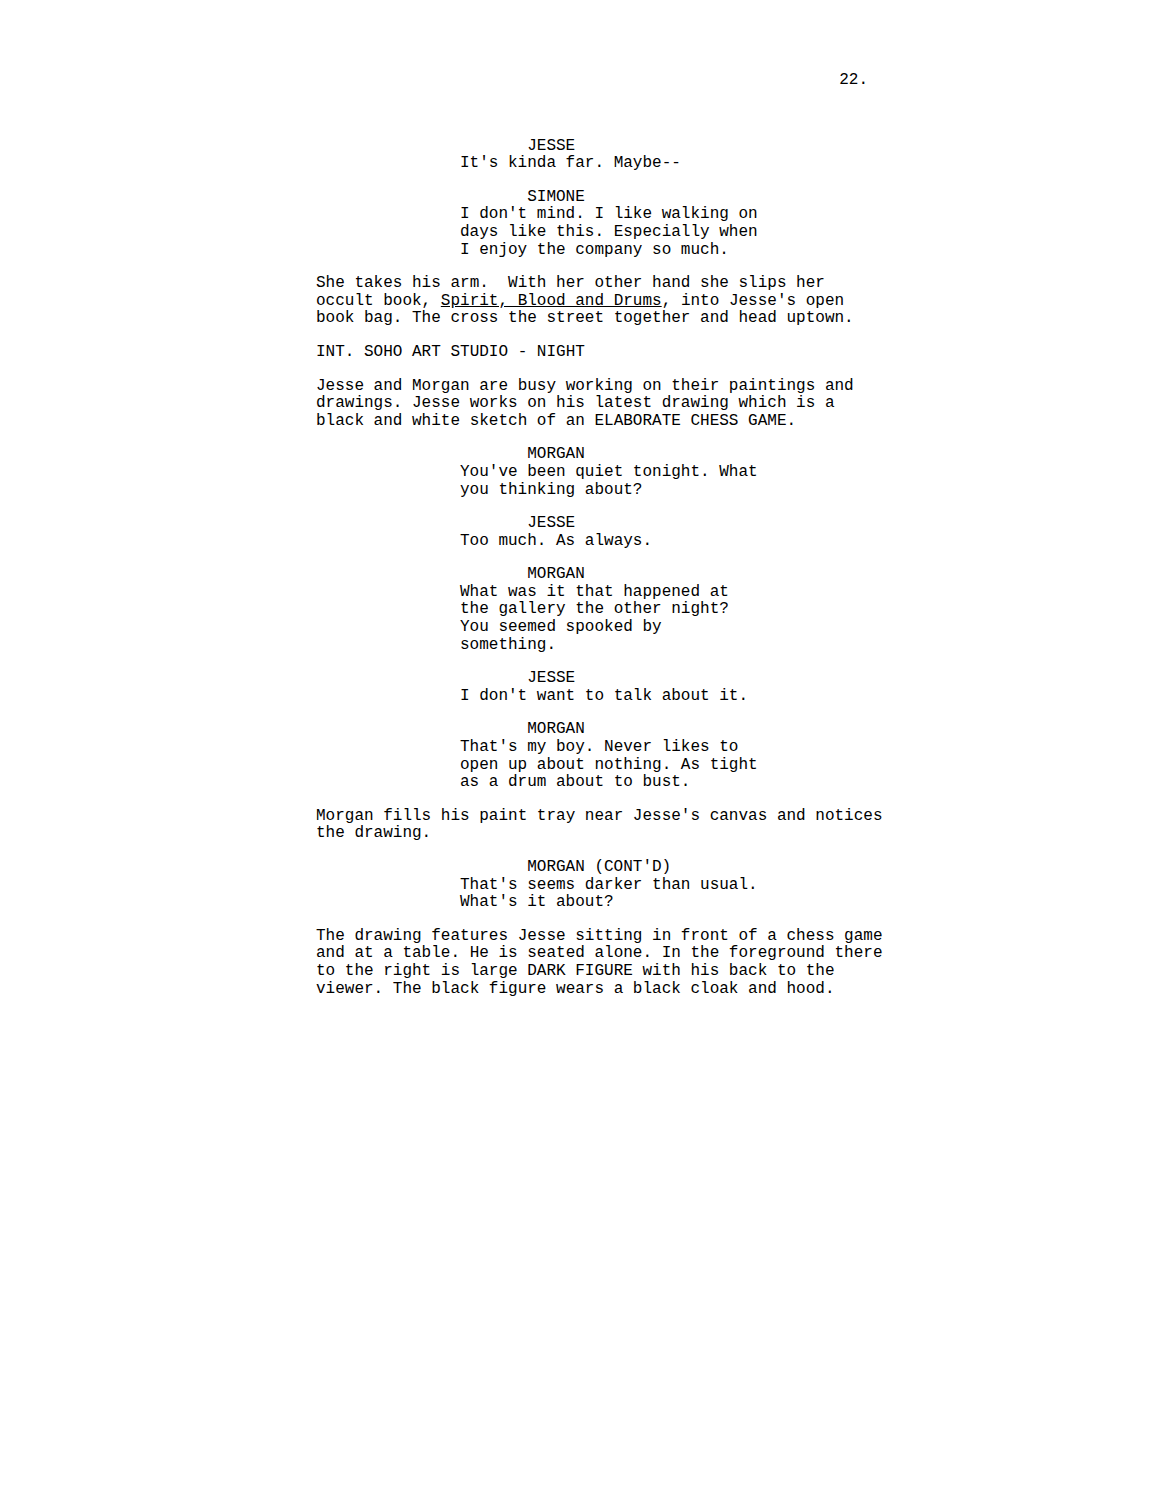22.
Jesse
It's kinda far. Maybe--
Simone
I don't mind. I like walking on days like this. Especially when I enjoy the company so much.
She takes his arm. With her other hand she slips her occult book, Spirit, Blood and Drums, into Jesse's open book bag. The cross the street together and head uptown.
INT. SOHO ART STUDIO - NIGHT
Jesse and Morgan are busy working on their paintings and drawings. Jesse works on his latest drawing which is a black and white sketch of an ELABORATE CHESS GAME.
Morgan
You've been quiet tonight. What you thinking about?
Jesse
Too much. As always.
Morgan
What was it that happened at the gallery the other night? You seemed spooked by something.
Jesse
I don't want to talk about it.
Morgan
That's my boy. Never likes to open up about nothing. As tight as a drum about to bust.
Morgan fills his paint tray near Jesse's canvas and notices the drawing.
Morgan (CONT'D)
That's seems darker than usual. What's it about?
The drawing features Jesse sitting in front of a chess game and at a table. He is seated alone. In the foreground there to the right is large DARK FIGURE with his back to the viewer. The black figure wears a black cloak and hood.